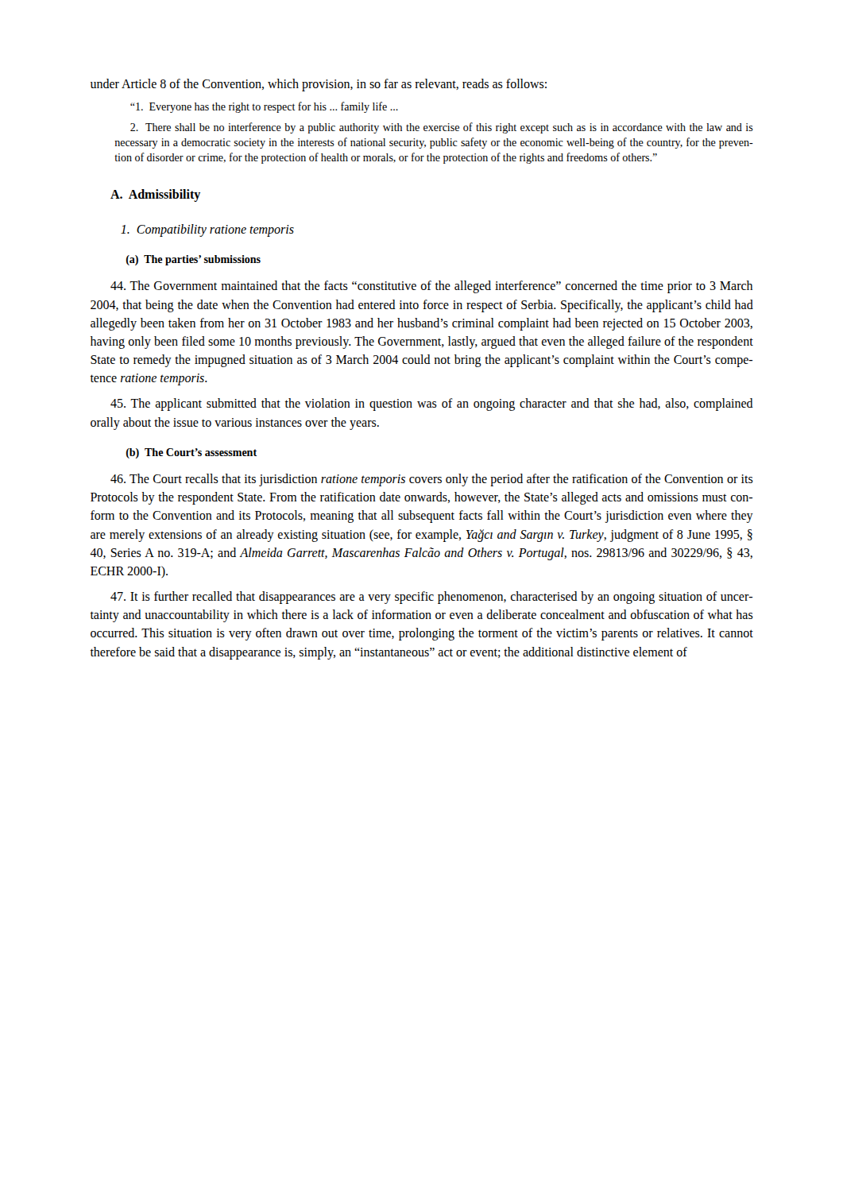under Article 8 of the Convention, which provision, in so far as relevant, reads as follows:
“1. Everyone has the right to respect for his ... family life ...
2. There shall be no interference by a public authority with the exercise of this right except such as is in accordance with the law and is necessary in a democratic society in the interests of national security, public safety or the economic well-being of the country, for the prevention of disorder or crime, for the protection of health or morals, or for the protection of the rights and freedoms of others.”
A. Admissibility
1. Compatibility ratione temporis
(a) The parties’ submissions
44. The Government maintained that the facts “constitutive of the alleged interference” concerned the time prior to 3 March 2004, that being the date when the Convention had entered into force in respect of Serbia. Specifically, the applicant’s child had allegedly been taken from her on 31 October 1983 and her husband’s criminal complaint had been rejected on 15 October 2003, having only been filed some 10 months previously. The Government, lastly, argued that even the alleged failure of the respondent State to remedy the impugned situation as of 3 March 2004 could not bring the applicant’s complaint within the Court’s competence ratione temporis.
45. The applicant submitted that the violation in question was of an ongoing character and that she had, also, complained orally about the issue to various instances over the years.
(b) The Court’s assessment
46. The Court recalls that its jurisdiction ratione temporis covers only the period after the ratification of the Convention or its Protocols by the respondent State. From the ratification date onwards, however, the State’s alleged acts and omissions must conform to the Convention and its Protocols, meaning that all subsequent facts fall within the Court’s jurisdiction even where they are merely extensions of an already existing situation (see, for example, Yağcı and Sargın v. Turkey, judgment of 8 June 1995, § 40, Series A no. 319-A; and Almeida Garrett, Mascarenhas Falcão and Others v. Portugal, nos. 29813/96 and 30229/96, § 43, ECHR 2000-I).
47. It is further recalled that disappearances are a very specific phenomenon, characterised by an ongoing situation of uncertainty and unaccountability in which there is a lack of information or even a deliberate concealment and obfuscation of what has occurred. This situation is very often drawn out over time, prolonging the torment of the victim’s parents or relatives. It cannot therefore be said that a disappearance is, simply, an “instantaneous” act or event; the additional distinctive element of